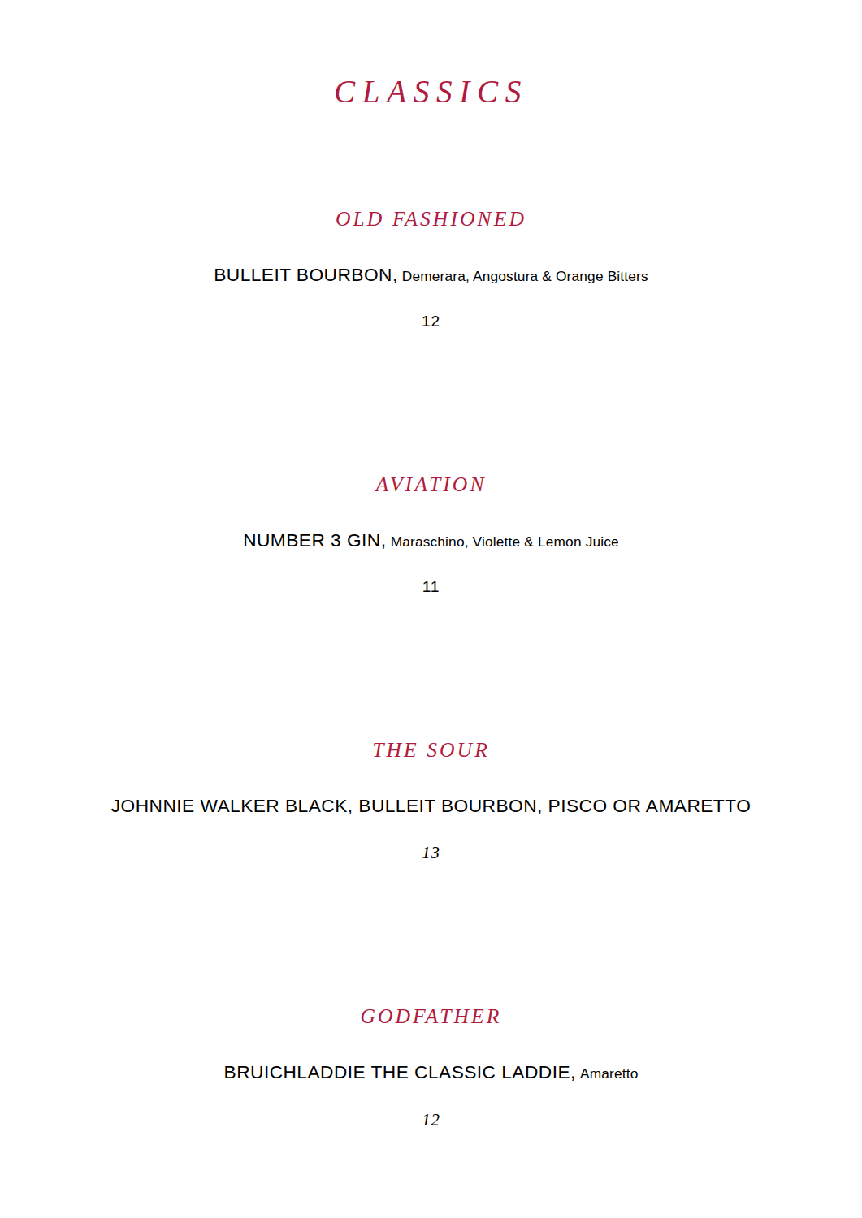Classics
Old Fashioned
BULLEIT BOURBON, Demerara, Angostura & Orange Bitters
12
Aviation
NUMBER 3 GIN, Maraschino, Violette & Lemon Juice
11
The Sour
JOHNNIE WALKER BLACK, BULLEIT BOURBON, PISCO OR AMARETTO
13
Godfather
BRUICHLADDIE THE CLASSIC LADDIE, Amaretto
12